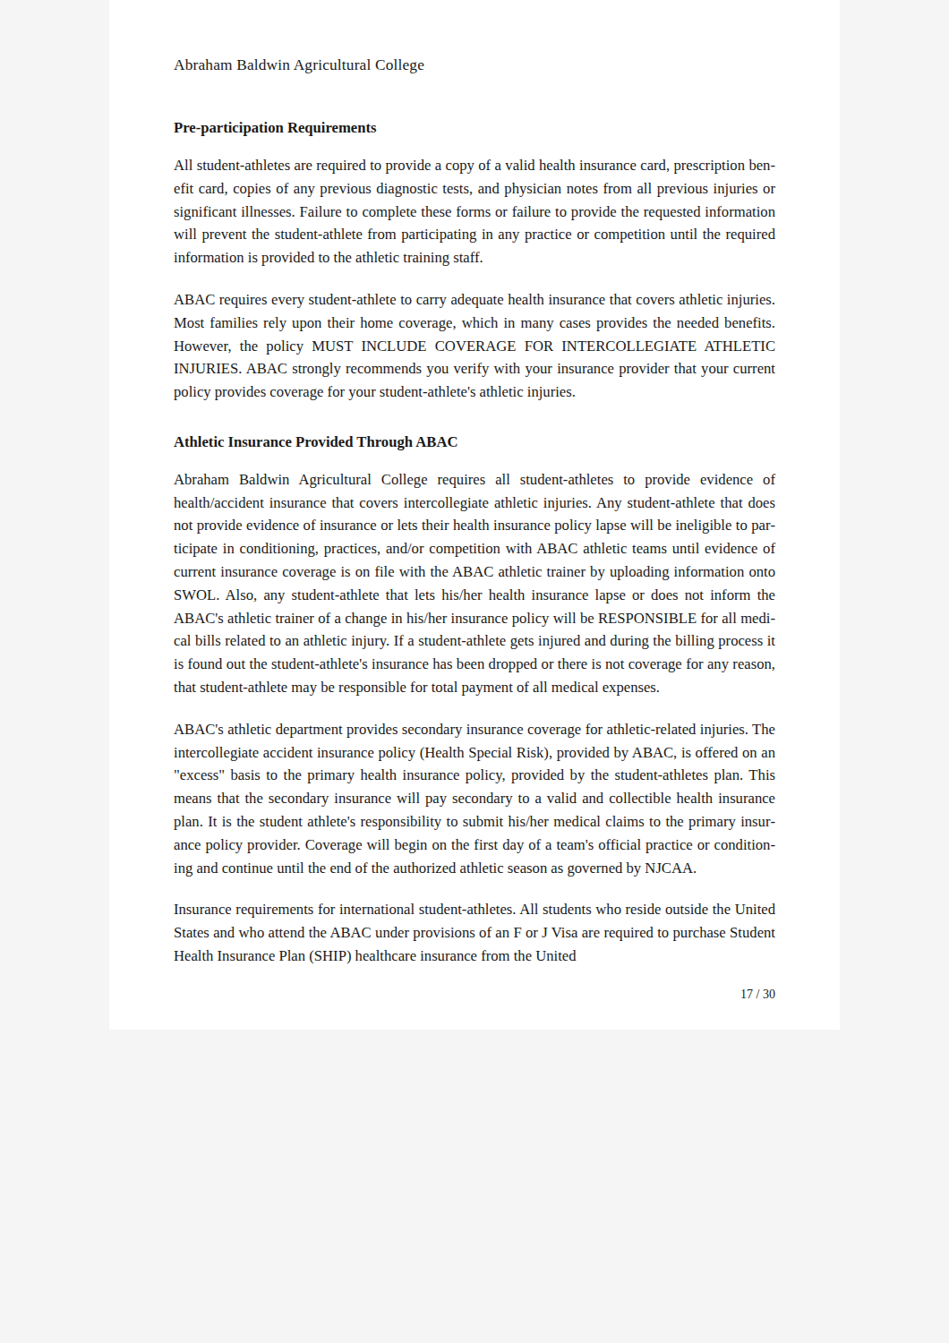Abraham Baldwin Agricultural College
Pre-participation Requirements
All student-athletes are required to provide a copy of a valid health insurance card, prescription benefit card, copies of any previous diagnostic tests, and physician notes from all previous injuries or significant illnesses. Failure to complete these forms or failure to provide the requested information will prevent the student-athlete from participating in any practice or competition until the required information is provided to the athletic training staff.
ABAC requires every student-athlete to carry adequate health insurance that covers athletic injuries. Most families rely upon their home coverage, which in many cases provides the needed benefits. However, the policy MUST INCLUDE COVERAGE FOR INTERCOLLEGIATE ATHLETIC INJURIES. ABAC strongly recommends you verify with your insurance provider that your current policy provides coverage for your student-athlete's athletic injuries.
Athletic Insurance Provided Through ABAC
Abraham Baldwin Agricultural College requires all student-athletes to provide evidence of health/accident insurance that covers intercollegiate athletic injuries. Any student-athlete that does not provide evidence of insurance or lets their health insurance policy lapse will be ineligible to participate in conditioning, practices, and/or competition with ABAC athletic teams until evidence of current insurance coverage is on file with the ABAC athletic trainer by uploading information onto SWOL. Also, any student-athlete that lets his/her health insurance lapse or does not inform the ABAC's athletic trainer of a change in his/her insurance policy will be RESPONSIBLE for all medical bills related to an athletic injury. If a student-athlete gets injured and during the billing process it is found out the student-athlete's insurance has been dropped or there is not coverage for any reason, that student-athlete may be responsible for total payment of all medical expenses.
ABAC's athletic department provides secondary insurance coverage for athletic-related injuries. The intercollegiate accident insurance policy (Health Special Risk), provided by ABAC, is offered on an "excess" basis to the primary health insurance policy, provided by the student-athletes plan. This means that the secondary insurance will pay secondary to a valid and collectible health insurance plan. It is the student athlete's responsibility to submit his/her medical claims to the primary insurance policy provider. Coverage will begin on the first day of a team's official practice or conditioning and continue until the end of the authorized athletic season as governed by NJCAA.
Insurance requirements for international student-athletes. All students who reside outside the United States and who attend the ABAC under provisions of an F or J Visa are required to purchase Student Health Insurance Plan (SHIP) healthcare insurance from the United
17 / 30